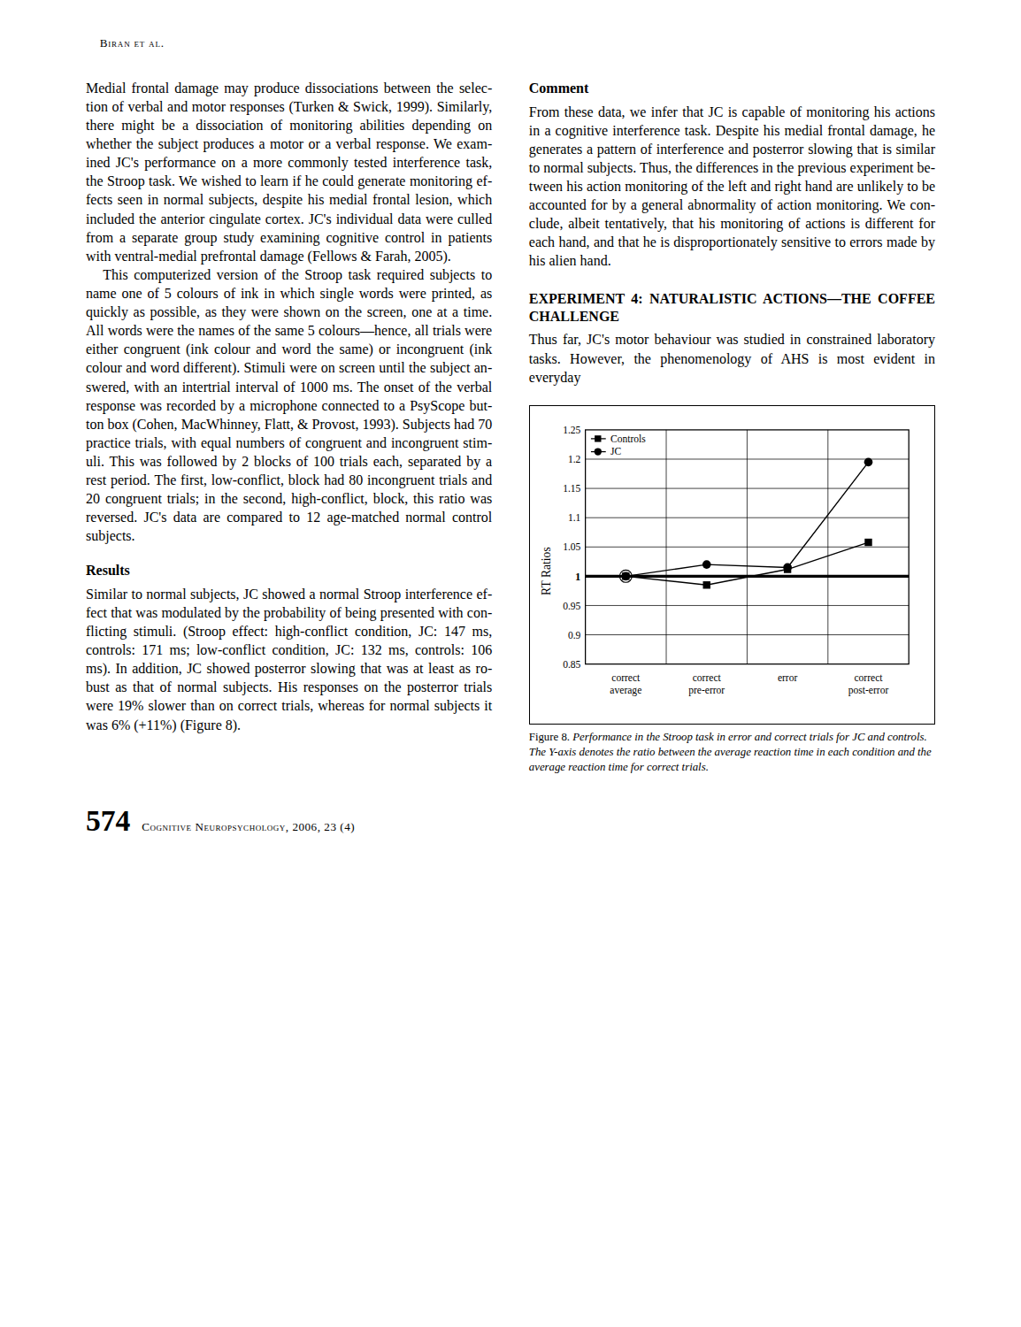Biran et al.
Medial frontal damage may produce dissociations between the selection of verbal and motor responses (Turken & Swick, 1999). Similarly, there might be a dissociation of monitoring abilities depending on whether the subject produces a motor or a verbal response. We examined JC's performance on a more commonly tested interference task, the Stroop task. We wished to learn if he could generate monitoring effects seen in normal subjects, despite his medial frontal lesion, which included the anterior cingulate cortex. JC's individual data were culled from a separate group study examining cognitive control in patients with ventral-medial prefrontal damage (Fellows & Farah, 2005).
This computerized version of the Stroop task required subjects to name one of 5 colours of ink in which single words were printed, as quickly as possible, as they were shown on the screen, one at a time. All words were the names of the same 5 colours—hence, all trials were either congruent (ink colour and word the same) or incongruent (ink colour and word different). Stimuli were on screen until the subject answered, with an intertrial interval of 1000 ms. The onset of the verbal response was recorded by a microphone connected to a PsyScope button box (Cohen, MacWhinney, Flatt, & Provost, 1993). Subjects had 70 practice trials, with equal numbers of congruent and incongruent stimuli. This was followed by 2 blocks of 100 trials each, separated by a rest period. The first, low-conflict, block had 80 incongruent trials and 20 congruent trials; in the second, high-conflict, block, this ratio was reversed. JC's data are compared to 12 age-matched normal control subjects.
Results
Similar to normal subjects, JC showed a normal Stroop interference effect that was modulated by the probability of being presented with conflicting stimuli. (Stroop effect: high-conflict condition, JC: 147 ms, controls: 171 ms; low-conflict condition, JC: 132 ms, controls: 106 ms). In addition, JC showed posterror slowing that was at least as robust as that of normal subjects. His responses on the posterror trials were 19% slower than on correct trials, whereas for normal subjects it was 6% (+11%) (Figure 8).
Comment
From these data, we infer that JC is capable of monitoring his actions in a cognitive interference task. Despite his medial frontal damage, he generates a pattern of interference and posterror slowing that is similar to normal subjects. Thus, the differences in the previous experiment between his action monitoring of the left and right hand are unlikely to be accounted for by a general abnormality of action monitoring. We conclude, albeit tentatively, that his monitoring of actions is different for each hand, and that he is disproportionately sensitive to errors made by his alien hand.
Experiment 4: Naturalistic Actions—The Coffee Challenge
Thus far, JC's motor behaviour was studied in constrained laboratory tasks. However, the phenomenology of AHS is most evident in everyday
RT Ratios 1.25 1.2 1.15 1.1 1.05 1 0.95 0.9 0.85 JC: 1.000, 1.020, 1.015, 1.195 Controls JC correct average correct pre-error error correct post-error
Figure 8. Performance in the Stroop task in error and correct trials for JC and controls. The Y-axis denotes the ratio between the average reaction time in each condition and the average reaction time for correct trials.
574 Cognitive Neuropsychology, 2006, 23 (4)